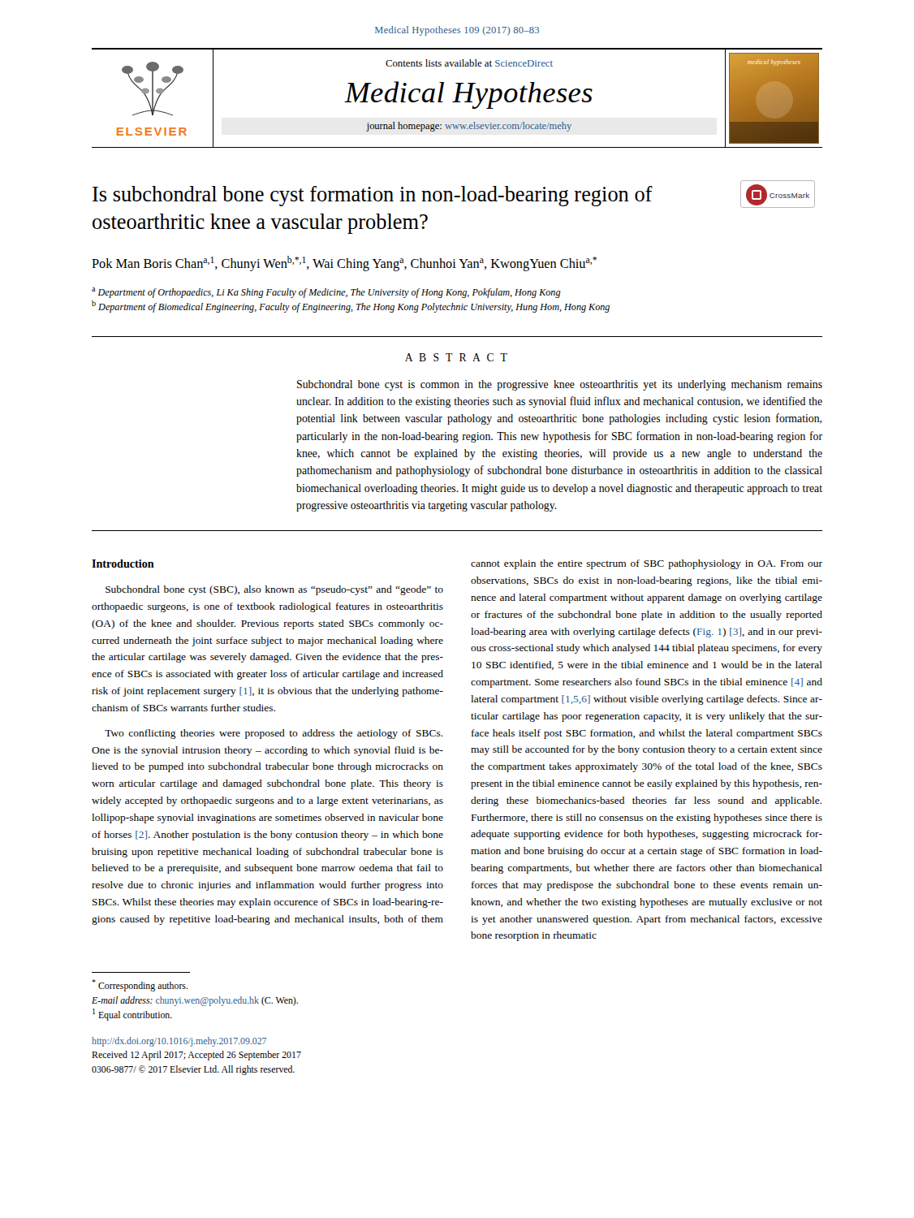Medical Hypotheses 109 (2017) 80–83
ELSEVIER
Contents lists available at ScienceDirect
Medical Hypotheses
journal homepage: www.elsevier.com/locate/mehy
medical hypotheses
CrossMark
Is subchondral bone cyst formation in non-load-bearing region of osteoarthritic knee a vascular problem?
Pok Man Boris Chana,1, Chunyi Wenb,*,1, Wai Ching Yanga, Chunhoi Yana, KwongYuen Chiua,*
a Department of Orthopaedics, Li Ka Shing Faculty of Medicine, The University of Hong Kong, Pokfulam, Hong Kong
b Department of Biomedical Engineering, Faculty of Engineering, The Hong Kong Polytechnic University, Hung Hom, Hong Kong
A B S T R A C T
Subchondral bone cyst is common in the progressive knee osteoarthritis yet its underlying mechanism remains unclear. In addition to the existing theories such as synovial fluid influx and mechanical contusion, we identified the potential link between vascular pathology and osteoarthritic bone pathologies including cystic lesion formation, particularly in the non-load-bearing region. This new hypothesis for SBC formation in non-load-bearing region for knee, which cannot be explained by the existing theories, will provide us a new angle to understand the pathomechanism and pathophysiology of subchondral bone disturbance in osteoarthritis in addition to the classical biomechanical overloading theories. It might guide us to develop a novel diagnostic and therapeutic approach to treat progressive osteoarthritis via targeting vascular pathology.
Introduction
Subchondral bone cyst (SBC), also known as “pseudo-cyst” and “geode” to orthopaedic surgeons, is one of textbook radiological features in osteoarthritis (OA) of the knee and shoulder. Previous reports stated SBCs commonly occurred underneath the joint surface subject to major mechanical loading where the articular cartilage was severely damaged. Given the evidence that the presence of SBCs is associated with greater loss of articular cartilage and increased risk of joint replacement surgery [1], it is obvious that the underlying pathomechanism of SBCs warrants further studies.
Two conflicting theories were proposed to address the aetiology of SBCs. One is the synovial intrusion theory – according to which synovial fluid is believed to be pumped into subchondral trabecular bone through microcracks on worn articular cartilage and damaged subchondral bone plate. This theory is widely accepted by orthopaedic surgeons and to a large extent veterinarians, as lollipop-shape synovial invaginations are sometimes observed in navicular bone of horses [2]. Another postulation is the bony contusion theory – in which bone bruising upon repetitive mechanical loading of subchondral trabecular bone is believed to be a prerequisite, and subsequent bone marrow oedema that fail to resolve due to chronic injuries and inflammation would further progress into SBCs. Whilst these theories may explain occurence of SBCs in load-bearing-regions caused by repetitive load-bearing and mechanical insults, both of them cannot explain the entire spectrum of SBC pathophysiology in OA. From our observations, SBCs do exist in non-load-bearing regions, like the tibial eminence and lateral compartment without apparent damage on overlying cartilage or fractures of the subchondral bone plate in addition to the usually reported load-bearing area with overlying cartilage defects (Fig. 1) [3], and in our previous cross-sectional study which analysed 144 tibial plateau specimens, for every 10 SBC identified, 5 were in the tibial eminence and 1 would be in the lateral compartment. Some researchers also found SBCs in the tibial eminence [4] and lateral compartment [1,5,6] without visible overlying cartilage defects. Since articular cartilage has poor regeneration capacity, it is very unlikely that the surface heals itself post SBC formation, and whilst the lateral compartment SBCs may still be accounted for by the bony contusion theory to a certain extent since the compartment takes approximately 30% of the total load of the knee, SBCs present in the tibial eminence cannot be easily explained by this hypothesis, rendering these biomechanics-based theories far less sound and applicable. Furthermore, there is still no consensus on the existing hypotheses since there is adequate supporting evidence for both hypotheses, suggesting microcrack formation and bone bruising do occur at a certain stage of SBC formation in load-bearing compartments, but whether there are factors other than biomechanical forces that may predispose the subchondral bone to these events remain unknown, and whether the two existing hypotheses are mutually exclusive or not is yet another unanswered question. Apart from mechanical factors, excessive bone resorption in rheumatic
* Corresponding authors.
E-mail address: chunyi.wen@polyu.edu.hk (C. Wen).
1 Equal contribution.
http://dx.doi.org/10.1016/j.mehy.2017.09.027
Received 12 April 2017; Accepted 26 September 2017
0306-9877/ © 2017 Elsevier Ltd. All rights reserved.